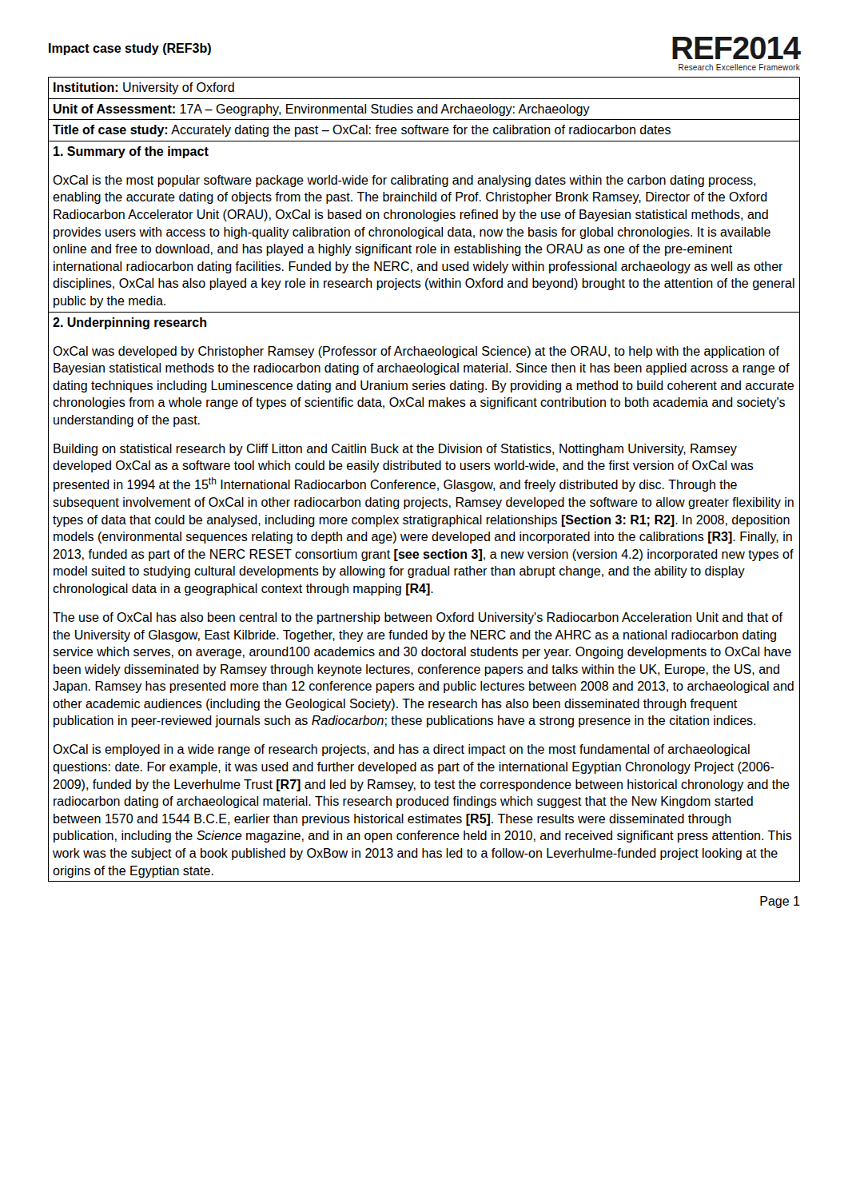Impact case study (REF3b)
REF2014
Research Excellence Framework
| Institution: University of Oxford |
| Unit of Assessment: 17A – Geography, Environmental Studies and Archaeology: Archaeology |
| Title of case study: Accurately dating the past – OxCal: free software for the calibration of radiocarbon dates |
| 1. Summary of the impact OxCal is the most popular software package world-wide for calibrating and analysing dates within the carbon dating process, enabling the accurate dating of objects from the past. The brainchild of Prof. Christopher Bronk Ramsey, Director of the Oxford Radiocarbon Accelerator Unit (ORAU), OxCal is based on chronologies refined by the use of Bayesian statistical methods, and provides users with access to high-quality calibration of chronological data, now the basis for global chronologies. It is available online and free to download, and has played a highly significant role in establishing the ORAU as one of the pre-eminent international radiocarbon dating facilities. Funded by the NERC, and used widely within professional archaeology as well as other disciplines, OxCal has also played a key role in research projects (within Oxford and beyond) brought to the attention of the general public by the media. |
| 2. Underpinning research OxCal was developed by Christopher Ramsey (Professor of Archaeological Science) at the ORAU, to help with the application of Bayesian statistical methods to the radiocarbon dating of archaeological material. Since then it has been applied across a range of dating techniques including Luminescence dating and Uranium series dating. By providing a method to build coherent and accurate chronologies from a whole range of types of scientific data, OxCal makes a significant contribution to both academia and society's understanding of the past. Building on statistical research by Cliff Litton and Caitlin Buck at the Division of Statistics, Nottingham University, Ramsey developed OxCal as a software tool which could be easily distributed to users world-wide, and the first version of OxCal was presented in 1994 at the 15 th International Radiocarbon Conference, Glasgow, and freely distributed by disc. Through the subsequent involvement of OxCal in other radiocarbon dating projects, Ramsey developed the software to allow greater flexibility in types of data that could be analysed, including more complex stratigraphical relationships [Section 3: R1; R2] . In 2008, deposition models (environmental sequences relating to depth and age) were developed and incorporated into the calibrations [R3] . Finally, in 2013, funded as part of the NERC RESET consortium grant [see section 3] , a new version (version 4.2) incorporated new types of model suited to studying cultural developments by allowing for gradual rather than abrupt change, and the ability to display chronological data in a geographical context through mapping [R4] . The use of OxCal has also been central to the partnership between Oxford University's Radiocarbon Acceleration Unit and that of the University of Glasgow, East Kilbride. Together, they are funded by the NERC and the AHRC as a national radiocarbon dating service which serves, on average, around100 academics and 30 doctoral students per year. Ongoing developments to OxCal have been widely disseminated by Ramsey through keynote lectures, conference papers and talks within the UK, Europe, the US, and Japan. Ramsey has presented more than 12 conference papers and public lectures between 2008 and 2013, to archaeological and other academic audiences (including the Geological Society). The research has also been disseminated through frequent publication in peer-reviewed journals such as Radiocarbon ; these publications have a strong presence in the citation indices. OxCal is employed in a wide range of research projects, and has a direct impact on the most fundamental of archaeological questions: date. For example, it was used and further developed as part of the international Egyptian Chronology Project (2006-2009), funded by the Leverhulme Trust [R7] and led by Ramsey, to test the correspondence between historical chronology and the radiocarbon dating of archaeological material. This research produced findings which suggest that the New Kingdom started between 1570 and 1544 B.C.E, earlier than previous historical estimates [R5] . These results were disseminated through publication, including the Science magazine, and in an open conference held in 2010, and received significant press attention. This work was the subject of a book published by OxBow in 2013 and has led to a follow-on Leverhulme-funded project looking at the origins of the Egyptian state. |
Page 1